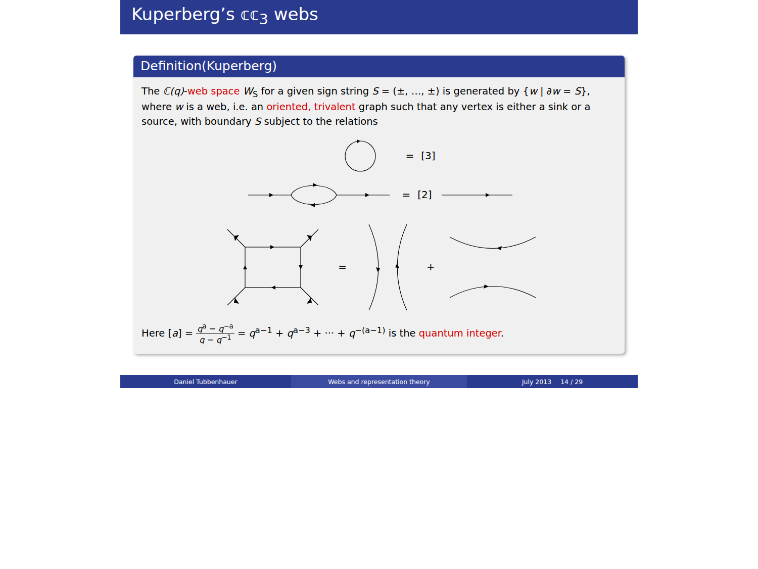Kuperberg’s 𝕔𝕔3 webs
Definition(Kuperberg)
The ℂ(q)-web space WS for a given sign string S = (±, …, ±) is generated by {w | ∂w = S}, where w is a web, i.e. an oriented, trivalent graph such that any vertex is either a sink or a source, with boundary S subject to the relations
=
[3]
=
[2]
=
+
Here [a] = qa − q−a q − q−1 = qa−1 + qa−3 + ··· + q−(a−1) is the quantum integer.
Daniel Tubbenhauer
Webs and representation theory
July 201314 / 29